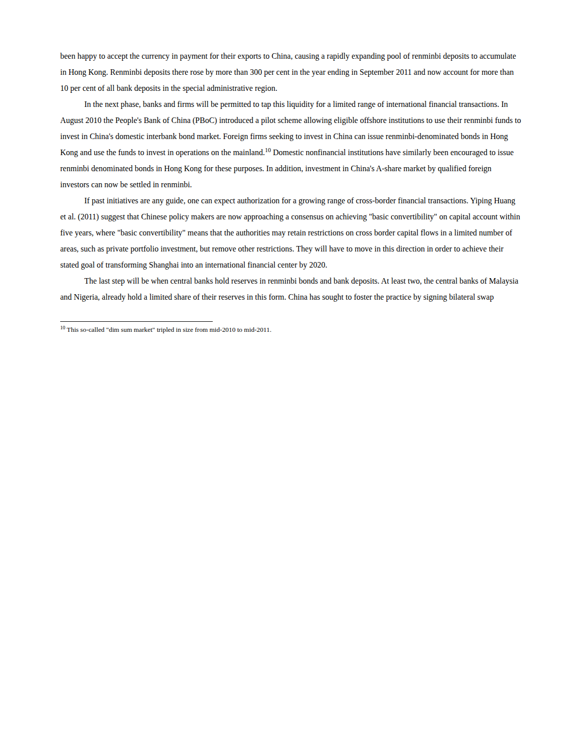been happy to accept the currency in payment for their exports to China, causing a rapidly expanding pool of renminbi deposits to accumulate in Hong Kong. Renminbi deposits there rose by more than 300 per cent in the year ending in September 2011 and now account for more than 10 per cent of all bank deposits in the special administrative region.
In the next phase, banks and firms will be permitted to tap this liquidity for a limited range of international financial transactions. In August 2010 the People's Bank of China (PBoC) introduced a pilot scheme allowing eligible offshore institutions to use their renminbi funds to invest in China's domestic interbank bond market. Foreign firms seeking to invest in China can issue renminbi-denominated bonds in Hong Kong and use the funds to invest in operations on the mainland.10 Domestic nonfinancial institutions have similarly been encouraged to issue renminbi denominated bonds in Hong Kong for these purposes. In addition, investment in China's A-share market by qualified foreign investors can now be settled in renminbi.
If past initiatives are any guide, one can expect authorization for a growing range of cross-border financial transactions. Yiping Huang et al. (2011) suggest that Chinese policy makers are now approaching a consensus on achieving "basic convertibility" on capital account within five years, where "basic convertibility" means that the authorities may retain restrictions on cross border capital flows in a limited number of areas, such as private portfolio investment, but remove other restrictions. They will have to move in this direction in order to achieve their stated goal of transforming Shanghai into an international financial center by 2020.
The last step will be when central banks hold reserves in renminbi bonds and bank deposits. At least two, the central banks of Malaysia and Nigeria, already hold a limited share of their reserves in this form. China has sought to foster the practice by signing bilateral swap
10 This so-called "dim sum market" tripled in size from mid-2010 to mid-2011.